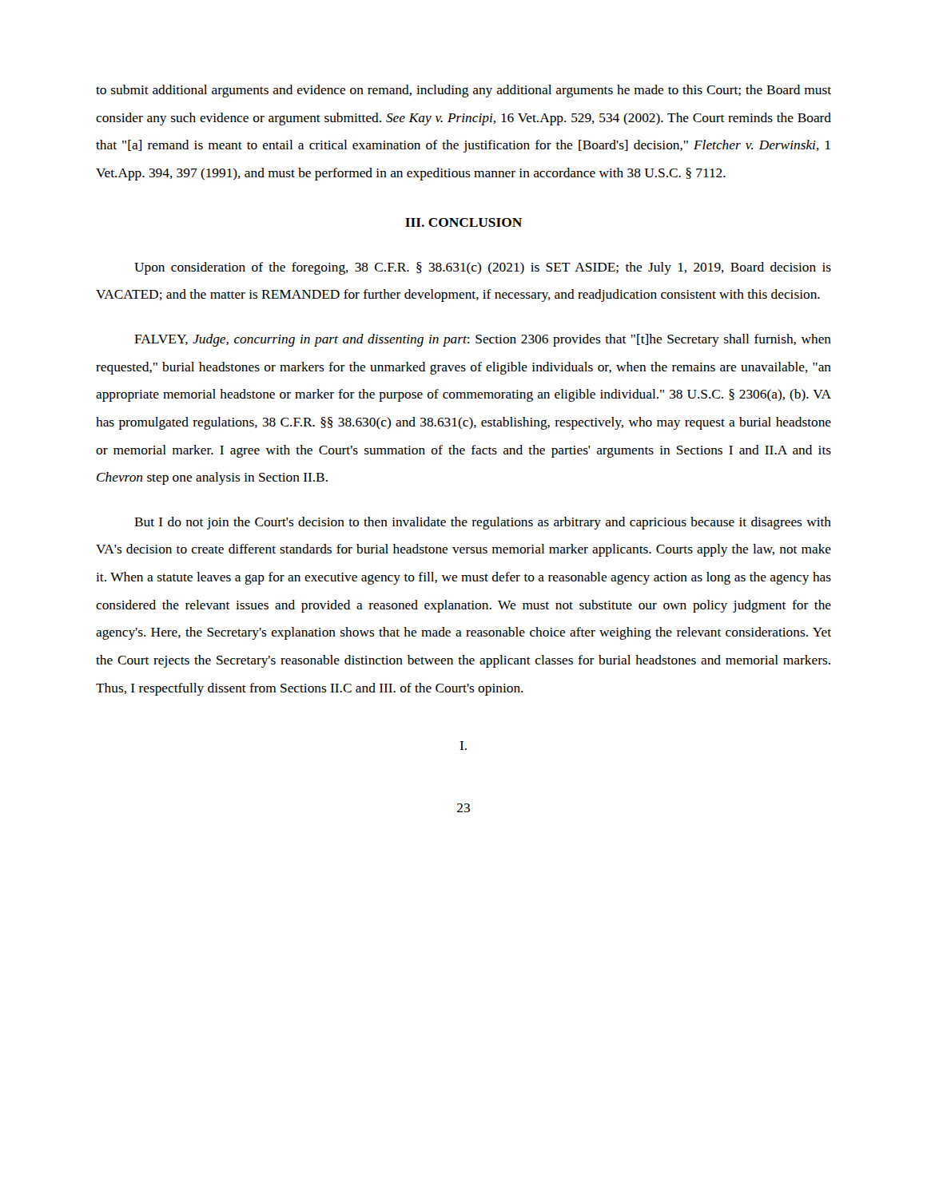to submit additional arguments and evidence on remand, including any additional arguments he made to this Court; the Board must consider any such evidence or argument submitted. See Kay v. Principi, 16 Vet.App. 529, 534 (2002). The Court reminds the Board that "[a] remand is meant to entail a critical examination of the justification for the [Board's] decision," Fletcher v. Derwinski, 1 Vet.App. 394, 397 (1991), and must be performed in an expeditious manner in accordance with 38 U.S.C. § 7112.
III. CONCLUSION
Upon consideration of the foregoing, 38 C.F.R. § 38.631(c) (2021) is SET ASIDE; the July 1, 2019, Board decision is VACATED; and the matter is REMANDED for further development, if necessary, and readjudication consistent with this decision.
FALVEY, Judge, concurring in part and dissenting in part: Section 2306 provides that "[t]he Secretary shall furnish, when requested," burial headstones or markers for the unmarked graves of eligible individuals or, when the remains are unavailable, "an appropriate memorial headstone or marker for the purpose of commemorating an eligible individual." 38 U.S.C. § 2306(a), (b). VA has promulgated regulations, 38 C.F.R. §§ 38.630(c) and 38.631(c), establishing, respectively, who may request a burial headstone or memorial marker. I agree with the Court's summation of the facts and the parties' arguments in Sections I and II.A and its Chevron step one analysis in Section II.B.
But I do not join the Court's decision to then invalidate the regulations as arbitrary and capricious because it disagrees with VA's decision to create different standards for burial headstone versus memorial marker applicants. Courts apply the law, not make it. When a statute leaves a gap for an executive agency to fill, we must defer to a reasonable agency action as long as the agency has considered the relevant issues and provided a reasoned explanation. We must not substitute our own policy judgment for the agency's. Here, the Secretary's explanation shows that he made a reasonable choice after weighing the relevant considerations. Yet the Court rejects the Secretary's reasonable distinction between the applicant classes for burial headstones and memorial markers. Thus, I respectfully dissent from Sections II.C and III. of the Court's opinion.
I.
23